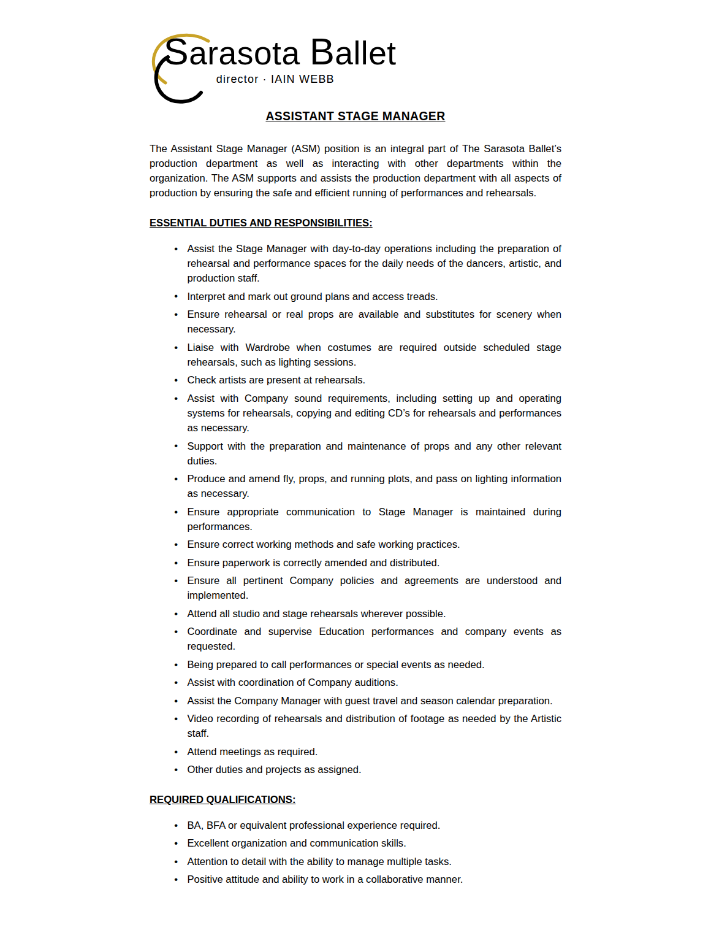Sarasota Ballet
director · IAIN WEBB
ASSISTANT STAGE MANAGER
The Assistant Stage Manager (ASM) position is an integral part of The Sarasota Ballet’s production department as well as interacting with other departments within the organization. The ASM supports and assists the production department with all aspects of production by ensuring the safe and efficient running of performances and rehearsals.
ESSENTIAL DUTIES AND RESPONSIBILITIES:
Assist the Stage Manager with day-to-day operations including the preparation of rehearsal and performance spaces for the daily needs of the dancers, artistic, and production staff.
Interpret and mark out ground plans and access treads.
Ensure rehearsal or real props are available and substitutes for scenery when necessary.
Liaise with Wardrobe when costumes are required outside scheduled stage rehearsals, such as lighting sessions.
Check artists are present at rehearsals.
Assist with Company sound requirements, including setting up and operating systems for rehearsals, copying and editing CD’s for rehearsals and performances as necessary.
Support with the preparation and maintenance of props and any other relevant duties.
Produce and amend fly, props, and running plots, and pass on lighting information as necessary.
Ensure appropriate communication to Stage Manager is maintained during performances.
Ensure correct working methods and safe working practices.
Ensure paperwork is correctly amended and distributed.
Ensure all pertinent Company policies and agreements are understood and implemented.
Attend all studio and stage rehearsals wherever possible.
Coordinate and supervise Education performances and company events as requested.
Being prepared to call performances or special events as needed.
Assist with coordination of Company auditions.
Assist the Company Manager with guest travel and season calendar preparation.
Video recording of rehearsals and distribution of footage as needed by the Artistic staff.
Attend meetings as required.
Other duties and projects as assigned.
REQUIRED QUALIFICATIONS:
BA, BFA or equivalent professional experience required.
Excellent organization and communication skills.
Attention to detail with the ability to manage multiple tasks.
Positive attitude and ability to work in a collaborative manner.